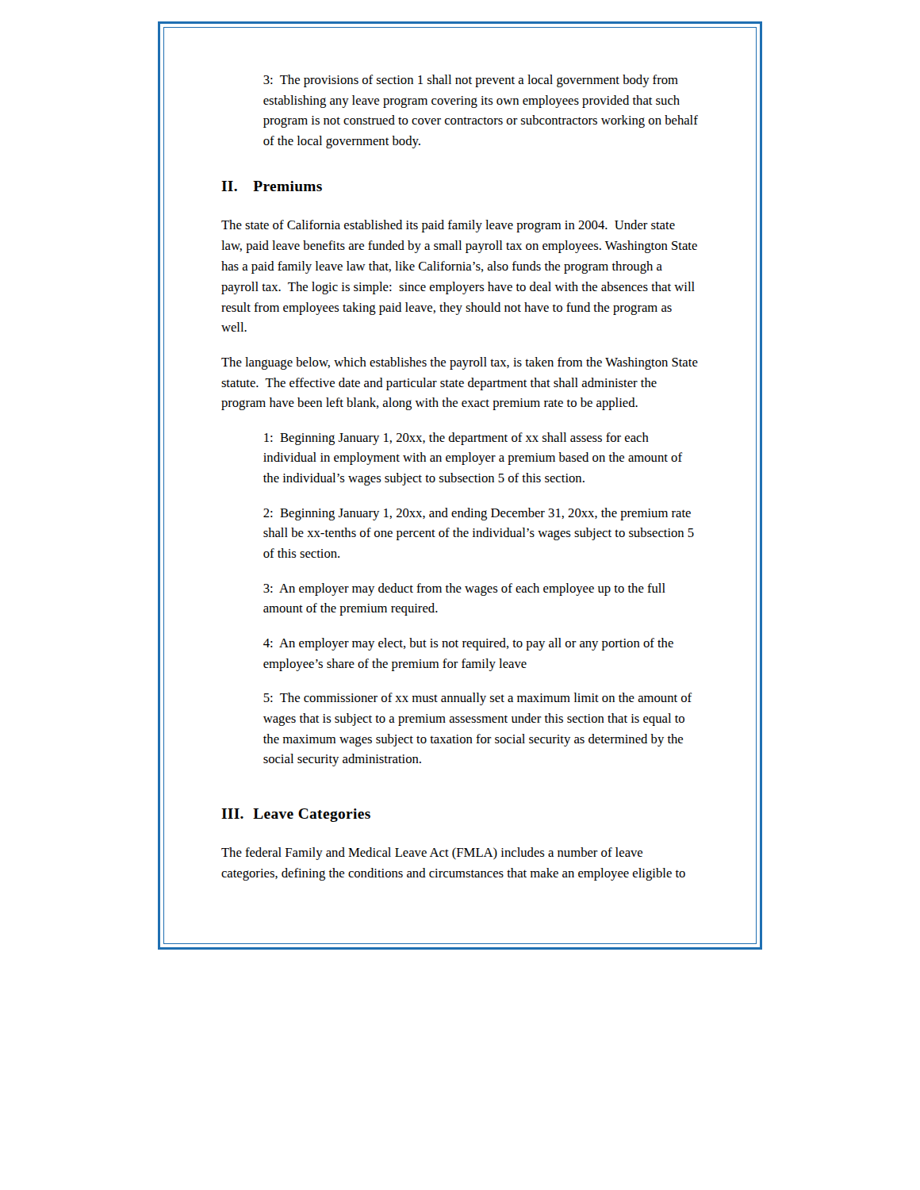3: The provisions of section 1 shall not prevent a local government body from establishing any leave program covering its own employees provided that such program is not construed to cover contractors or subcontractors working on behalf of the local government body.
II. Premiums
The state of California established its paid family leave program in 2004. Under state law, paid leave benefits are funded by a small payroll tax on employees. Washington State has a paid family leave law that, like California’s, also funds the program through a payroll tax. The logic is simple: since employers have to deal with the absences that will result from employees taking paid leave, they should not have to fund the program as well.
The language below, which establishes the payroll tax, is taken from the Washington State statute. The effective date and particular state department that shall administer the program have been left blank, along with the exact premium rate to be applied.
1: Beginning January 1, 20xx, the department of xx shall assess for each individual in employment with an employer a premium based on the amount of the individual’s wages subject to subsection 5 of this section.
2: Beginning January 1, 20xx, and ending December 31, 20xx, the premium rate shall be xx-tenths of one percent of the individual’s wages subject to subsection 5 of this section.
3: An employer may deduct from the wages of each employee up to the full amount of the premium required.
4: An employer may elect, but is not required, to pay all or any portion of the employee’s share of the premium for family leave
5: The commissioner of xx must annually set a maximum limit on the amount of wages that is subject to a premium assessment under this section that is equal to the maximum wages subject to taxation for social security as determined by the social security administration.
III. Leave Categories
The federal Family and Medical Leave Act (FMLA) includes a number of leave categories, defining the conditions and circumstances that make an employee eligible to